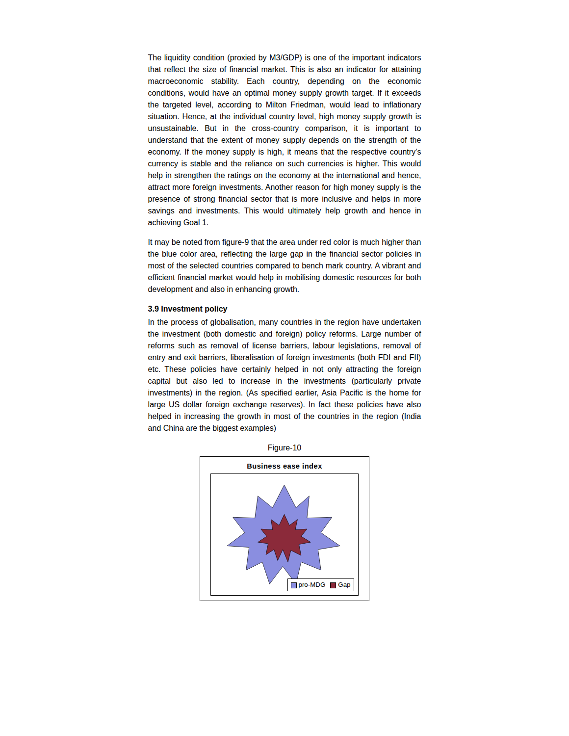The liquidity condition (proxied by M3/GDP) is one of the important indicators that reflect the size of financial market. This is also an indicator for attaining macroeconomic stability. Each country, depending on the economic conditions, would have an optimal money supply growth target. If it exceeds the targeted level, according to Milton Friedman, would lead to inflationary situation. Hence, at the individual country level, high money supply growth is unsustainable. But in the cross-country comparison, it is important to understand that the extent of money supply depends on the strength of the economy. If the money supply is high, it means that the respective country’s currency is stable and the reliance on such currencies is higher. This would help in strengthen the ratings on the economy at the international and hence, attract more foreign investments. Another reason for high money supply is the presence of strong financial sector that is more inclusive and helps in more savings and investments. This would ultimately help growth and hence in achieving Goal 1.
It may be noted from figure-9 that the area under red color is much higher than the blue color area, reflecting the large gap in the financial sector policies in most of the selected countries compared to bench mark country. A vibrant and efficient financial market would help in mobilising domestic resources for both development and also in enhancing growth.
3.9 Investment policy
In the process of globalisation, many countries in the region have undertaken the investment (both domestic and foreign) policy reforms. Large number of reforms such as removal of license barriers, labour legislations, removal of entry and exit barriers, liberalisation of foreign investments (both FDI and FII) etc. These policies have certainly helped in not only attracting the foreign capital but also led to increase in the investments (particularly private investments) in the region. (As specified earlier, Asia Pacific is the home for large US dollar foreign exchange reserves). In fact these policies have also helped in increasing the growth in most of the countries in the region (India and China are the biggest examples)
Figure-10
Business ease index
pro-MDG Gap